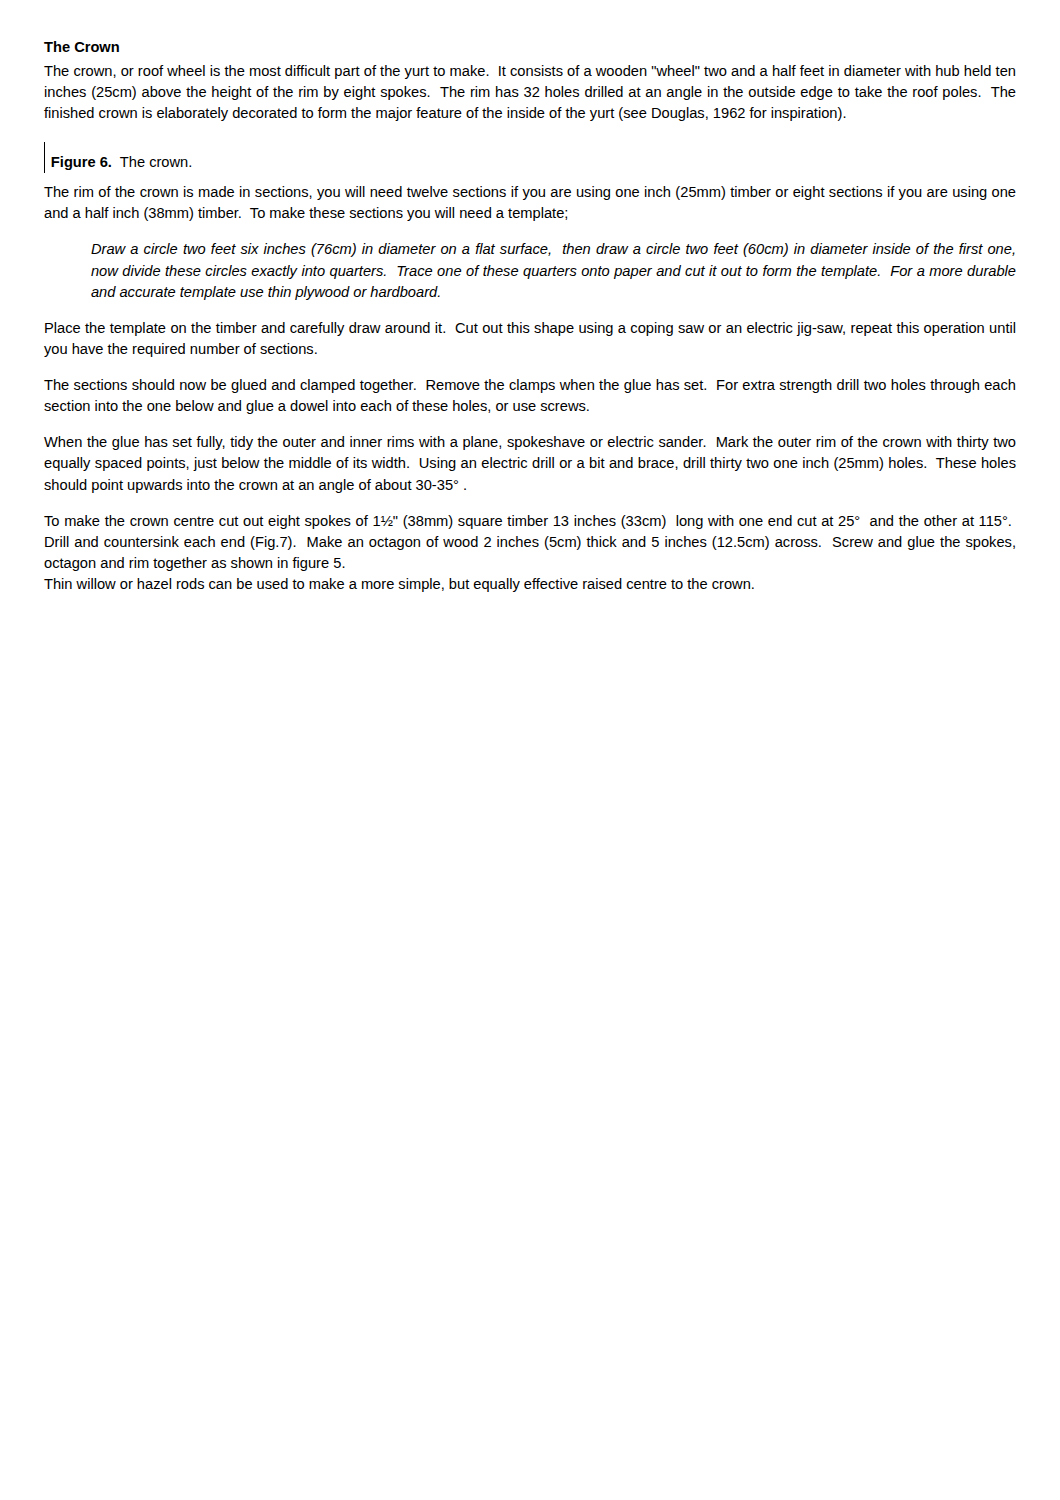The Crown
The crown, or roof wheel is the most difficult part of the yurt to make. It consists of a wooden "wheel" two and a half feet in diameter with hub held ten inches (25cm) above the height of the rim by eight spokes. The rim has 32 holes drilled at an angle in the outside edge to take the roof poles. The finished crown is elaborately decorated to form the major feature of the inside of the yurt (see Douglas, 1962 for inspiration).
Figure 6. The crown.
The rim of the crown is made in sections, you will need twelve sections if you are using one inch (25mm) timber or eight sections if you are using one and a half inch (38mm) timber. To make these sections you will need a template;
Draw a circle two feet six inches (76cm) in diameter on a flat surface, then draw a circle two feet (60cm) in diameter inside of the first one, now divide these circles exactly into quarters. Trace one of these quarters onto paper and cut it out to form the template. For a more durable and accurate template use thin plywood or hardboard.
Place the template on the timber and carefully draw around it. Cut out this shape using a coping saw or an electric jig-saw, repeat this operation until you have the required number of sections.
The sections should now be glued and clamped together. Remove the clamps when the glue has set. For extra strength drill two holes through each section into the one below and glue a dowel into each of these holes, or use screws.
When the glue has set fully, tidy the outer and inner rims with a plane, spokeshave or electric sander. Mark the outer rim of the crown with thirty two equally spaced points, just below the middle of its width. Using an electric drill or a bit and brace, drill thirty two one inch (25mm) holes. These holes should point upwards into the crown at an angle of about 30-35° .
To make the crown centre cut out eight spokes of 1½" (38mm) square timber 13 inches (33cm) long with one end cut at 25° and the other at 115°. Drill and countersink each end (Fig.7). Make an octagon of wood 2 inches (5cm) thick and 5 inches (12.5cm) across. Screw and glue the spokes, octagon and rim together as shown in figure 5.
Thin willow or hazel rods can be used to make a more simple, but equally effective raised centre to the crown.